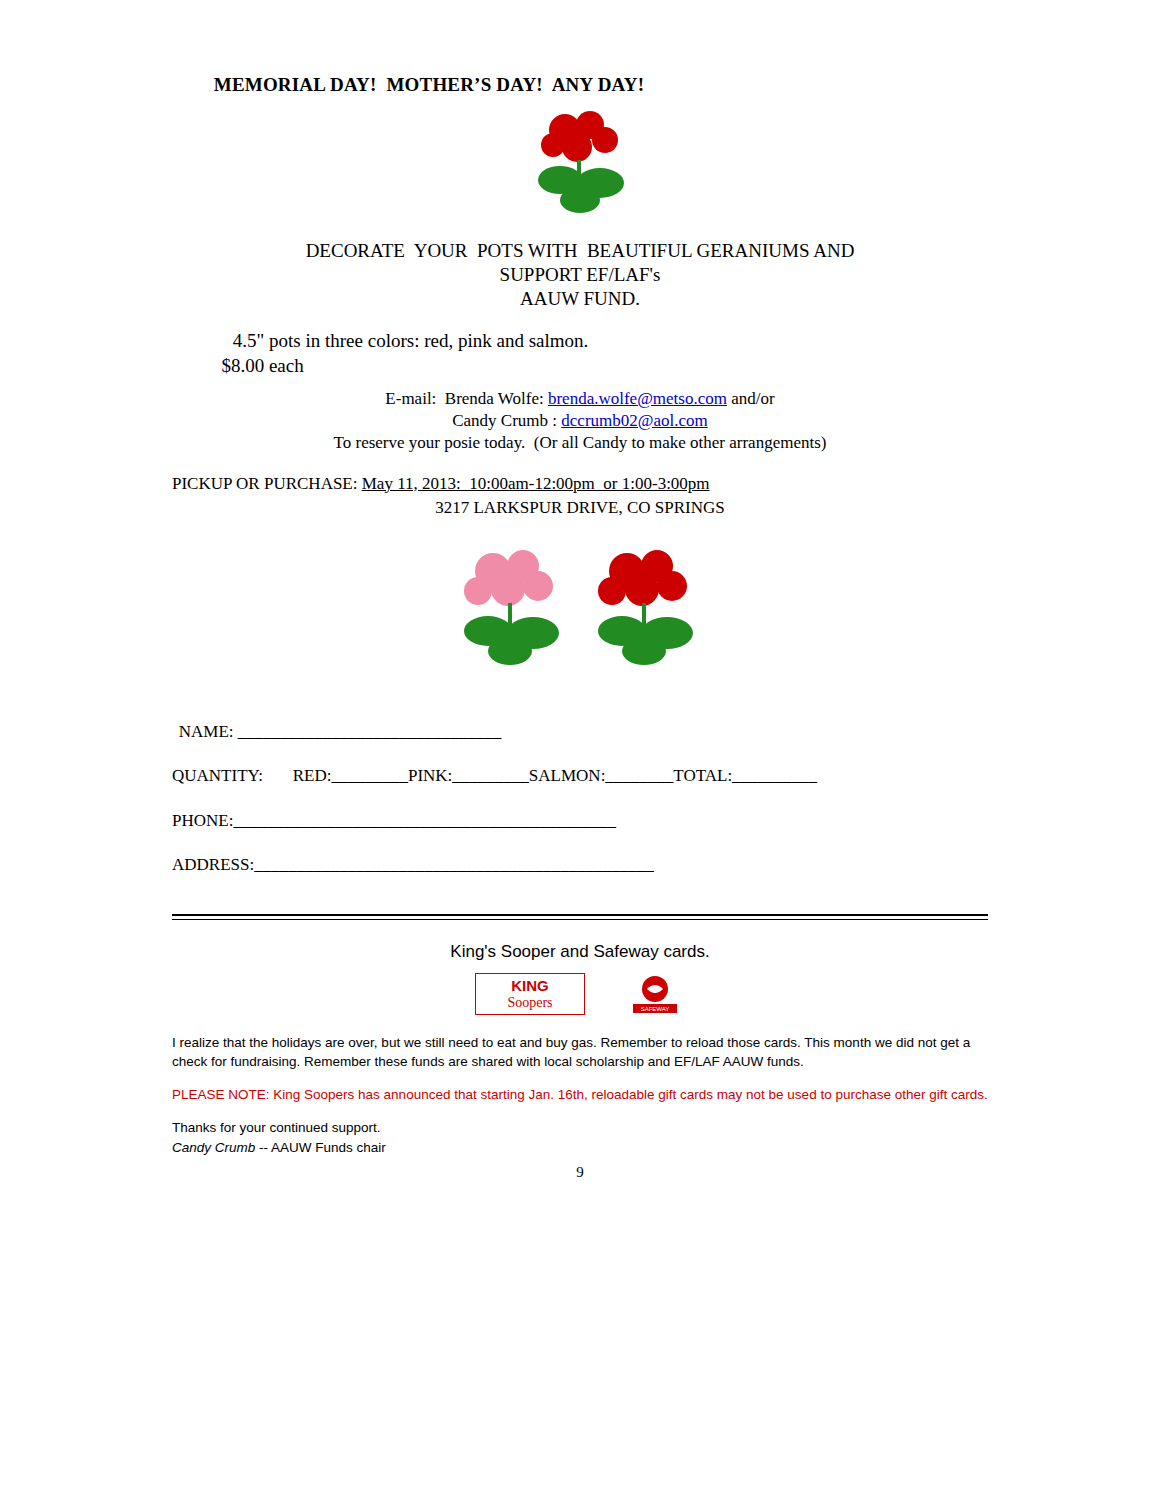MEMORIAL DAY! MOTHER’S DAY! ANY DAY!
DECORATE YOUR POTS WITH BEAUTIFUL GERANIUMS AND
SUPPORT EF/LAF's
AAUW FUND.
4.5" pots in three colors: red, pink and salmon.
$8.00 each
E-mail: Brenda Wolfe: brenda.wolfe@metso.com and/or
Candy Crumb : dccrumb02@aol.com
To reserve your posie today. (Or all Candy to make other arrangements)
PICKUP OR PURCHASE: May 11, 2013: 10:00am-12:00pm or 1:00-3:00pm 3217 LARKSPUR DRIVE, CO SPRINGS
NAME: _______________________________
QUANTITY: RED:_________PINK:_________SALMON:________TOTAL:__________
PHONE:_____________________________________________
ADDRESS:_______________________________________________
King's Sooper and Safeway cards.
I realize that the holidays are over, but we still need to eat and buy gas. Remember to reload those cards. This month we did not get a check for fundraising. Remember these funds are shared with local scholarship and EF/LAF AAUW funds.
PLEASE NOTE: King Soopers has announced that starting Jan. 16th, reloadable gift cards may not be used to purchase other gift cards.
Thanks for your continued support.
Candy Crumb -- AAUW Funds chair
9